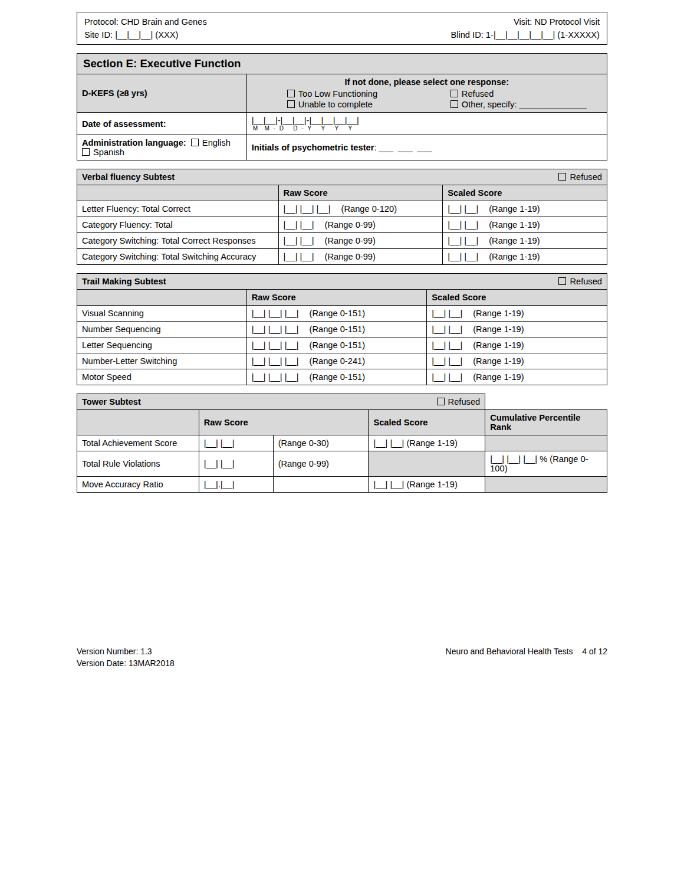Protocol: CHD Brain and Genes Visit: ND Protocol Visit
Site ID: |__|__|__| (XXX) Blind ID: 1-|__|__|__|__|__| (1-XXXXX)
Section E: Executive Function
| D-KEFS (≥8 yrs) | If not done, please select one response: Too Low Functioning Refused Unable to complete Other, specify: ______________ |
| Date of assessment: | /__/__/-/__/__/-/__/__/__/__/ M M - D D - Y Y Y Y |
| Administration language: English Spanish | Initials of psychometric tester : ___ ___ ___ |
| Verbal fluency Subtest Refused |
| | Raw Score | Scaled Score |
| Letter Fluency: Total Correct | /__/ /__/ /__/ (Range 0-120) | /__/ /__/ (Range 1-19) |
| Category Fluency: Total | /__/ /__/ (Range 0-99) | /__/ /__/ (Range 1-19) |
| Category Switching: Total Correct Responses | /__/ /__/ (Range 0-99) | /__/ /__/ (Range 1-19) |
| Category Switching: Total Switching Accuracy | /__/ /__/ (Range 0-99) | /__/ /__/ (Range 1-19) |
| Trail Making Subtest Refused |
| | Raw Score | Scaled Score |
| Visual Scanning | /__/ /__/ /__/ (Range 0-151) | /__/ /__/ (Range 1-19) |
| Number Sequencing | /__/ /__/ /__/ (Range 0-151) | /__/ /__/ (Range 1-19) |
| Letter Sequencing | /__/ /__/ /__/ (Range 0-151) | /__/ /__/ (Range 1-19) |
| Number-Letter Switching | /__/ /__/ /__/ (Range 0-241) | /__/ /__/ (Range 1-19) |
| Motor Speed | /__/ /__/ /__/ (Range 0-151) | /__/ /__/ (Range 1-19) |
| Tower Subtest Refused |
| | Raw Score | Scaled Score | Cumulative Percentile Rank |
| Total Achievement Score | /__/ /__/ | (Range 0-30) | /__/ /__/ (Range 1-19) | |
| Total Rule Violations | /__/ /__/ | (Range 0-99) | | /__/ /__/ /__/ % (Range 0-100) |
| Move Accuracy Ratio | /__/./__/ | | /__/ /__/ (Range 1-19) | |
Version Number: 1.3
Version Date: 13MAR2018
Neuro and Behavioral Health Tests 4 of 12